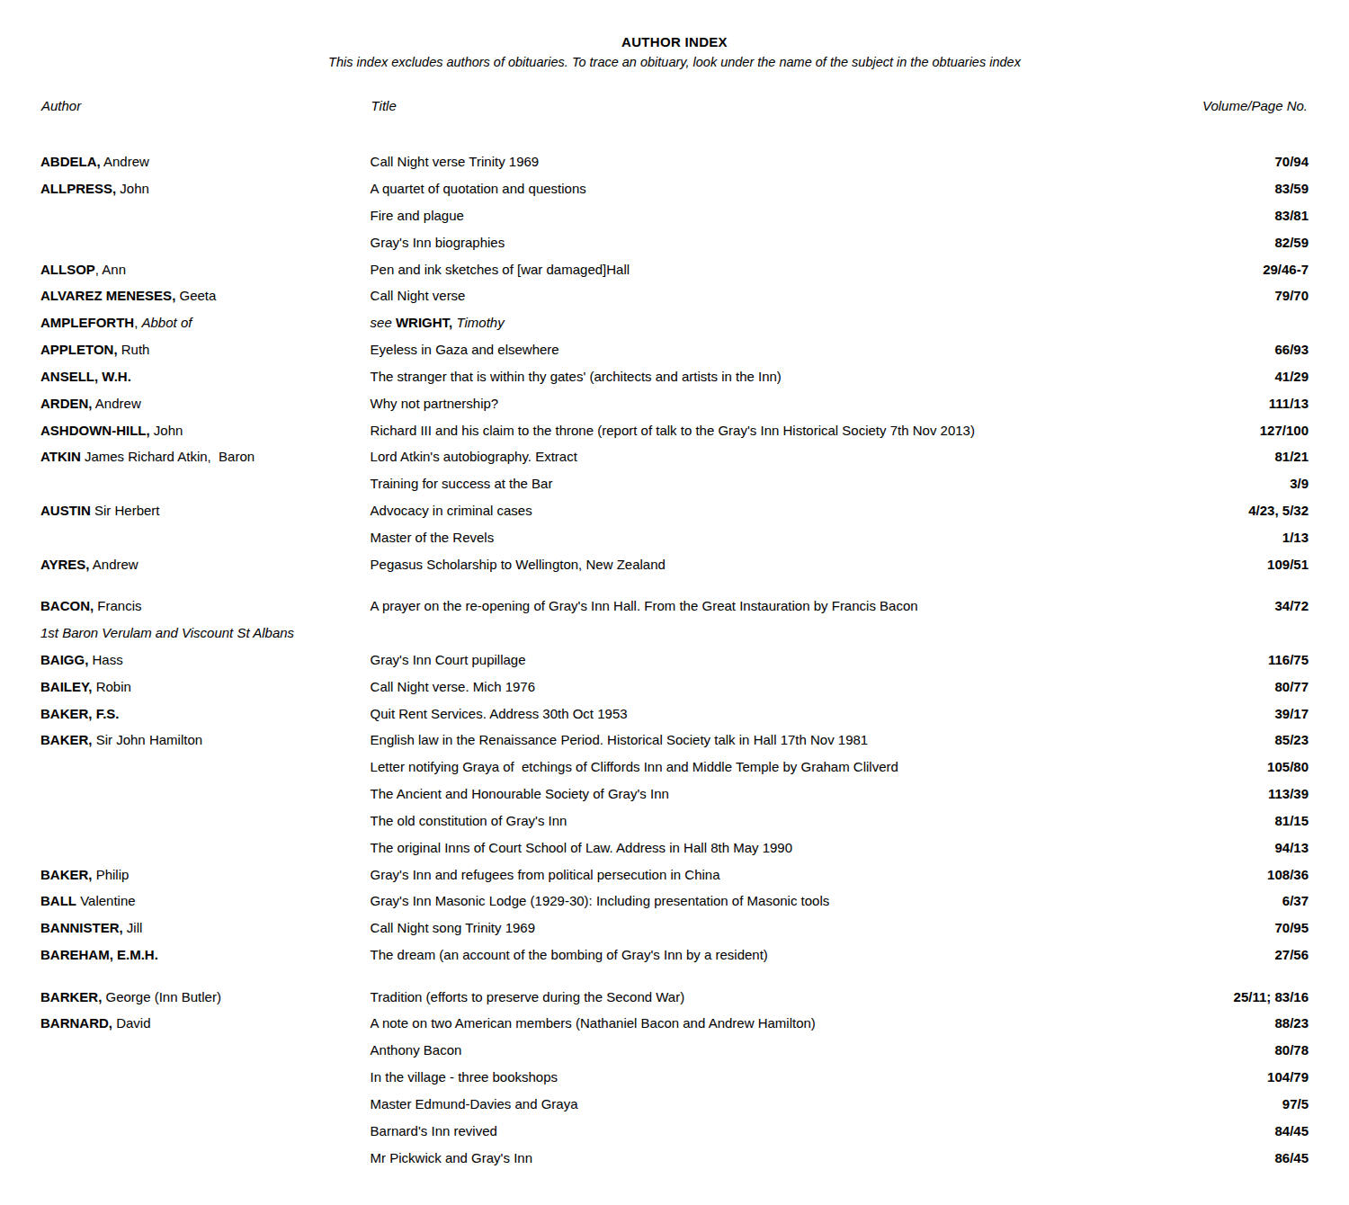AUTHOR INDEX
This index excludes authors of obituaries. To trace an obituary, look under the name of the subject in the obtuaries index
| Author | Title | Volume/Page No. |
| --- | --- | --- |
| ABDELA, Andrew | Call Night verse Trinity 1969 | 70/94 |
| ALLPRESS, John | A quartet of quotation and questions | 83/59 |
| | Fire and plague | 83/81 |
| | Gray's Inn biographies | 82/59 |
| ALLSOP , Ann | Pen and ink sketches of [war damaged]Hall | 29/46-7 |
| ALVAREZ MENESES, Geeta | Call Night verse | 79/70 |
| AMPLEFORTH , Abbot of | see WRIGHT, Timothy | |
| APPLETON, Ruth | Eyeless in Gaza and elsewhere | 66/93 |
| ANSELL, W.H. | The stranger that is within thy gates' (architects and artists in the Inn) | 41/29 |
| ARDEN, Andrew | Why not partnership? | 111/13 |
| ASHDOWN-HILL, John | Richard III and his claim to the throne (report of talk to the Gray's Inn Historical Society 7th Nov 2013) | 127/100 |
| ATKIN James Richard Atkin, Baron | Lord Atkin's autobiography. Extract | 81/21 |
| | Training for success at the Bar | 3/9 |
| AUSTIN Sir Herbert | Advocacy in criminal cases | 4/23, 5/32 |
| | Master of the Revels | 1/13 |
| AYRES, Andrew | Pegasus Scholarship to Wellington, New Zealand | 109/51 |
| BACON, Francis | A prayer on the re-opening of Gray's Inn Hall. From the Great Instauration by Francis Bacon | 34/72 |
| 1st Baron Verulam and Viscount St Albans | | |
| BAIGG, Hass | Gray's Inn Court pupillage | 116/75 |
| BAILEY, Robin | Call Night verse. Mich 1976 | 80/77 |
| BAKER, F.S. | Quit Rent Services. Address 30th Oct 1953 | 39/17 |
| BAKER, Sir John Hamilton | English law in the Renaissance Period. Historical Society talk in Hall 17th Nov 1981 | 85/23 |
| | Letter notifying Graya of etchings of Cliffords Inn and Middle Temple by Graham Clilverd | 105/80 |
| | The Ancient and Honourable Society of Gray's Inn | 113/39 |
| | The old constitution of Gray's Inn | 81/15 |
| | The original Inns of Court School of Law. Address in Hall 8th May 1990 | 94/13 |
| BAKER, Philip | Gray's Inn and refugees from political persecution in China | 108/36 |
| BALL Valentine | Gray's Inn Masonic Lodge (1929-30): Including presentation of Masonic tools | 6/37 |
| BANNISTER, Jill | Call Night song Trinity 1969 | 70/95 |
| BAREHAM, E.M.H. | The dream (an account of the bombing of Gray's Inn by a resident) | 27/56 |
| BARKER, George (Inn Butler) | Tradition (efforts to preserve during the Second War) | 25/11; 83/16 |
| BARNARD, David | A note on two American members (Nathaniel Bacon and Andrew Hamilton) | 88/23 |
| | Anthony Bacon | 80/78 |
| | In the village - three bookshops | 104/79 |
| | Master Edmund-Davies and Graya | 97/5 |
| | Barnard's Inn revived | 84/45 |
| | Mr Pickwick and Gray's Inn | 86/45 |